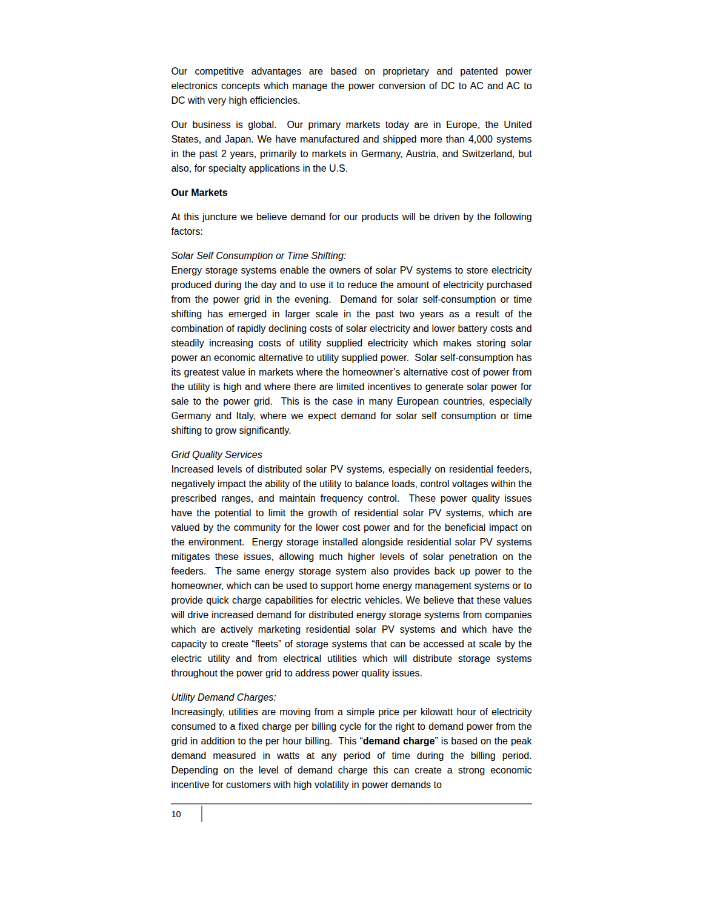Our competitive advantages are based on proprietary and patented power electronics concepts which manage the power conversion of DC to AC and AC to DC with very high efficiencies.
Our business is global. Our primary markets today are in Europe, the United States, and Japan. We have manufactured and shipped more than 4,000 systems in the past 2 years, primarily to markets in Germany, Austria, and Switzerland, but also, for specialty applications in the U.S.
Our Markets
At this juncture we believe demand for our products will be driven by the following factors:
Solar Self Consumption or Time Shifting:
Energy storage systems enable the owners of solar PV systems to store electricity produced during the day and to use it to reduce the amount of electricity purchased from the power grid in the evening. Demand for solar self-consumption or time shifting has emerged in larger scale in the past two years as a result of the combination of rapidly declining costs of solar electricity and lower battery costs and steadily increasing costs of utility supplied electricity which makes storing solar power an economic alternative to utility supplied power. Solar self-consumption has its greatest value in markets where the homeowner’s alternative cost of power from the utility is high and where there are limited incentives to generate solar power for sale to the power grid. This is the case in many European countries, especially Germany and Italy, where we expect demand for solar self consumption or time shifting to grow significantly.
Grid Quality Services
Increased levels of distributed solar PV systems, especially on residential feeders, negatively impact the ability of the utility to balance loads, control voltages within the prescribed ranges, and maintain frequency control. These power quality issues have the potential to limit the growth of residential solar PV systems, which are valued by the community for the lower cost power and for the beneficial impact on the environment. Energy storage installed alongside residential solar PV systems mitigates these issues, allowing much higher levels of solar penetration on the feeders. The same energy storage system also provides back up power to the homeowner, which can be used to support home energy management systems or to provide quick charge capabilities for electric vehicles. We believe that these values will drive increased demand for distributed energy storage systems from companies which are actively marketing residential solar PV systems and which have the capacity to create “fleets” of storage systems that can be accessed at scale by the electric utility and from electrical utilities which will distribute storage systems throughout the power grid to address power quality issues.
Utility Demand Charges:
Increasingly, utilities are moving from a simple price per kilowatt hour of electricity consumed to a fixed charge per billing cycle for the right to demand power from the grid in addition to the per hour billing. This “demand charge” is based on the peak demand measured in watts at any period of time during the billing period. Depending on the level of demand charge this can create a strong economic incentive for customers with high volatility in power demands to
10